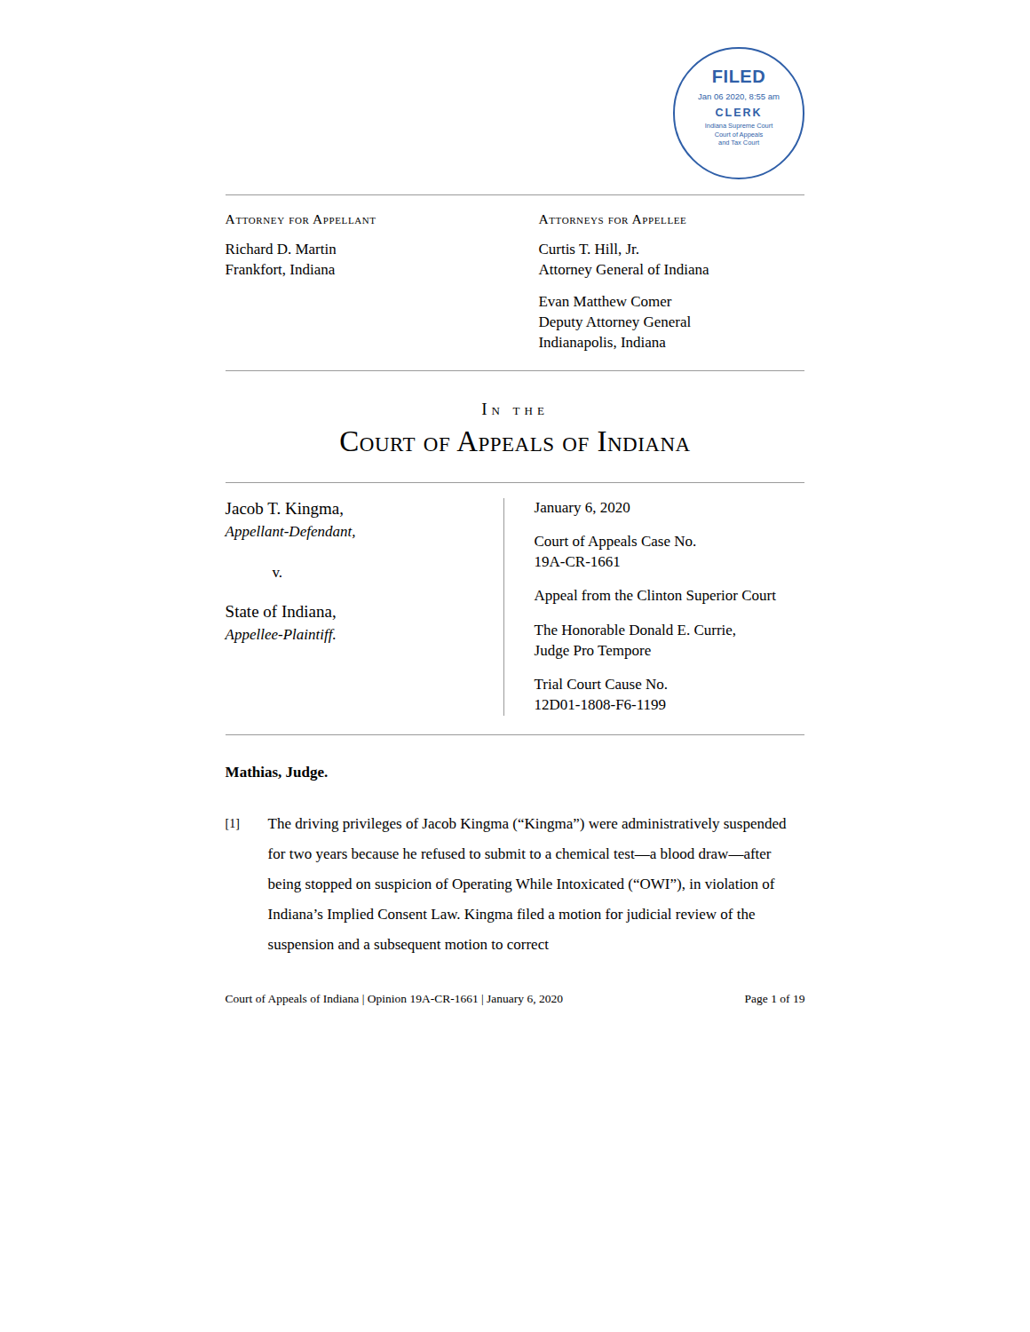FILED
Jan 06 2020, 8:55 am
CLERK
Indiana Supreme Court
Court of Appeals
and Tax Court
Attorney for Appellant
Richard D. Martin
Frankfort, Indiana
Attorneys for Appellee
Curtis T. Hill, Jr.
Attorney General of Indiana
Evan Matthew Comer
Deputy Attorney General
Indianapolis, Indiana
In the
Court of Appeals of Indiana
Jacob T. Kingma,
Appellant-Defendant,
v.
State of Indiana,
Appellee-Plaintiff.
January 6, 2020
Court of Appeals Case No.
19A-CR-1661
Appeal from the Clinton Superior Court
The Honorable Donald E. Currie,
Judge Pro Tempore
Trial Court Cause No.
12D01-1808-F6-1199
Mathias, Judge.
[1]
The driving privileges of Jacob Kingma (“Kingma”) were administratively suspended for two years because he refused to submit to a chemical test—a blood draw—after being stopped on suspicion of Operating While Intoxicated (“OWI”), in violation of Indiana’s Implied Consent Law. Kingma filed a motion for judicial review of the suspension and a subsequent motion to correct
Court of Appeals of Indiana | Opinion 19A-CR-1661 | January 6, 2020 Page 1 of 19